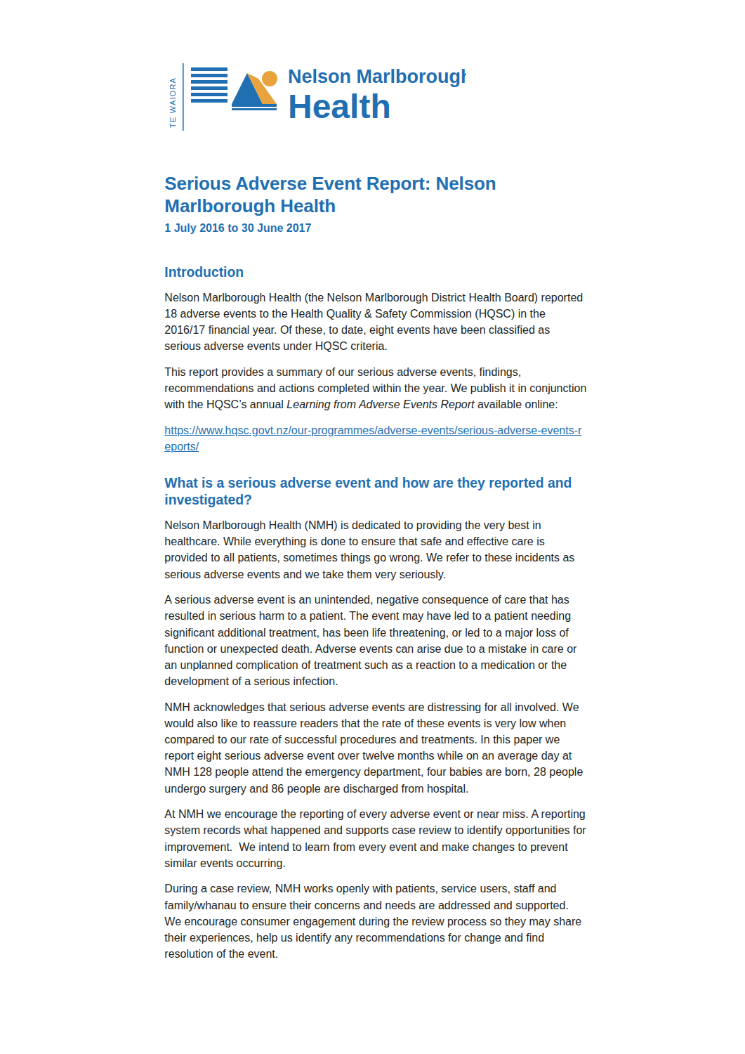TE WAIORA Nelson Marlborough Health
Serious Adverse Event Report: Nelson Marlborough Health
1 July 2016 to 30 June 2017
Introduction
Nelson Marlborough Health (the Nelson Marlborough District Health Board) reported 18 adverse events to the Health Quality & Safety Commission (HQSC) in the 2016/17 financial year. Of these, to date, eight events have been classified as serious adverse events under HQSC criteria.
This report provides a summary of our serious adverse events, findings, recommendations and actions completed within the year. We publish it in conjunction with the HQSC’s annual Learning from Adverse Events Report available online:
https://www.hqsc.govt.nz/our-programmes/adverse-events/serious-adverse-events-reports/
What is a serious adverse event and how are they reported and investigated?
Nelson Marlborough Health (NMH) is dedicated to providing the very best in healthcare. While everything is done to ensure that safe and effective care is provided to all patients, sometimes things go wrong. We refer to these incidents as serious adverse events and we take them very seriously.
A serious adverse event is an unintended, negative consequence of care that has resulted in serious harm to a patient. The event may have led to a patient needing significant additional treatment, has been life threatening, or led to a major loss of function or unexpected death. Adverse events can arise due to a mistake in care or an unplanned complication of treatment such as a reaction to a medication or the development of a serious infection.
NMH acknowledges that serious adverse events are distressing for all involved. We would also like to reassure readers that the rate of these events is very low when compared to our rate of successful procedures and treatments. In this paper we report eight serious adverse event over twelve months while on an average day at NMH 128 people attend the emergency department, four babies are born, 28 people undergo surgery and 86 people are discharged from hospital.
At NMH we encourage the reporting of every adverse event or near miss. A reporting system records what happened and supports case review to identify opportunities for improvement. We intend to learn from every event and make changes to prevent similar events occurring.
During a case review, NMH works openly with patients, service users, staff and family/whanau to ensure their concerns and needs are addressed and supported. We encourage consumer engagement during the review process so they may share their experiences, help us identify any recommendations for change and find resolution of the event.